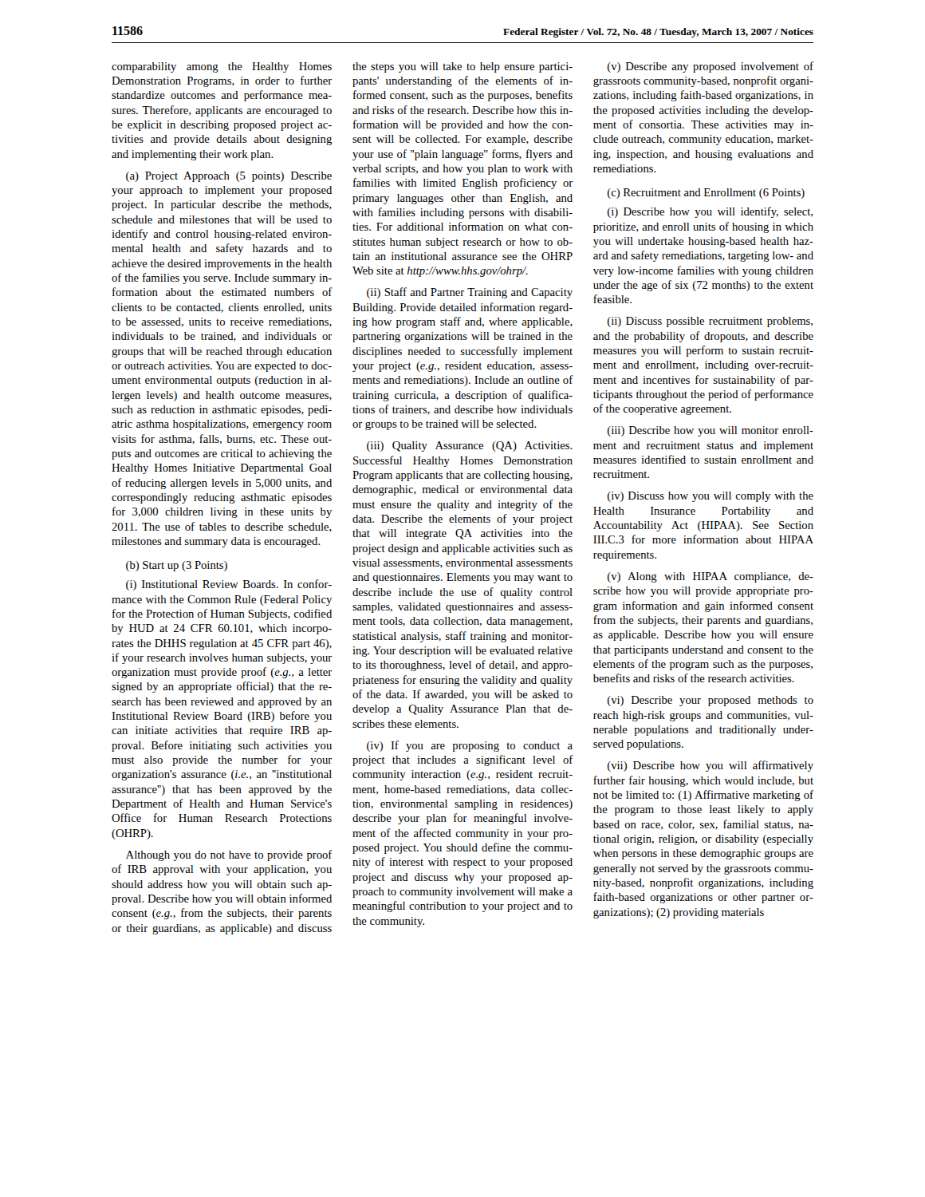11586 Federal Register / Vol. 72, No. 48 / Tuesday, March 13, 2007 / Notices
comparability among the Healthy Homes Demonstration Programs, in order to further standardize outcomes and performance measures. Therefore, applicants are encouraged to be explicit in describing proposed project activities and provide details about designing and implementing their work plan.
(a) Project Approach (5 points) Describe your approach to implement your proposed project. In particular describe the methods, schedule and milestones that will be used to identify and control housing-related environmental health and safety hazards and to achieve the desired improvements in the health of the families you serve. Include summary information about the estimated numbers of clients to be contacted, clients enrolled, units to be assessed, units to receive remediations, individuals to be trained, and individuals or groups that will be reached through education or outreach activities. You are expected to document environmental outputs (reduction in allergen levels) and health outcome measures, such as reduction in asthmatic episodes, pediatric asthma hospitalizations, emergency room visits for asthma, falls, burns, etc. These outputs and outcomes are critical to achieving the Healthy Homes Initiative Departmental Goal of reducing allergen levels in 5,000 units, and correspondingly reducing asthmatic episodes for 3,000 children living in these units by 2011. The use of tables to describe schedule, milestones and summary data is encouraged.
(b) Start up (3 Points)
(i) Institutional Review Boards. In conformance with the Common Rule (Federal Policy for the Protection of Human Subjects, codified by HUD at 24 CFR 60.101, which incorporates the DHHS regulation at 45 CFR part 46), if your research involves human subjects, your organization must provide proof (e.g., a letter signed by an appropriate official) that the research has been reviewed and approved by an Institutional Review Board (IRB) before you can initiate activities that require IRB approval. Before initiating such activities you must also provide the number for your organization's assurance (i.e., an ''institutional assurance'') that has been approved by the Department of Health and Human Service's Office for Human Research Protections (OHRP).
Although you do not have to provide proof of IRB approval with your application, you should address how you will obtain such approval. Describe how you will obtain informed consent (e.g., from the subjects, their parents or their guardians, as applicable) and discuss the steps you will take to help ensure participants' understanding of the elements of informed consent, such as the purposes, benefits and risks of the research. Describe how this information will be provided and how the consent will be collected. For example, describe your use of ''plain language'' forms, flyers and verbal scripts, and how you plan to work with families with limited English proficiency or primary languages other than English, and with families including persons with disabilities. For additional information on what constitutes human subject research or how to obtain an institutional assurance see the OHRP Web site at http://www.hhs.gov/ohrp/.
(ii) Staff and Partner Training and Capacity Building. Provide detailed information regarding how program staff and, where applicable, partnering organizations will be trained in the disciplines needed to successfully implement your project (e.g., resident education, assessments and remediations). Include an outline of training curricula, a description of qualifications of trainers, and describe how individuals or groups to be trained will be selected.
(iii) Quality Assurance (QA) Activities. Successful Healthy Homes Demonstration Program applicants that are collecting housing, demographic, medical or environmental data must ensure the quality and integrity of the data. Describe the elements of your project that will integrate QA activities into the project design and applicable activities such as visual assessments, environmental assessments and questionnaires. Elements you may want to describe include the use of quality control samples, validated questionnaires and assessment tools, data collection, data management, statistical analysis, staff training and monitoring. Your description will be evaluated relative to its thoroughness, level of detail, and appropriateness for ensuring the validity and quality of the data. If awarded, you will be asked to develop a Quality Assurance Plan that describes these elements.
(iv) If you are proposing to conduct a project that includes a significant level of community interaction (e.g., resident recruitment, home-based remediations, data collection, environmental sampling in residences) describe your plan for meaningful involvement of the affected community in your proposed project. You should define the community of interest with respect to your proposed project and discuss why your proposed approach to community involvement will make a meaningful contribution to your project and to the community.
(v) Describe any proposed involvement of grassroots community-based, nonprofit organizations, including faith-based organizations, in the proposed activities including the development of consortia. These activities may include outreach, community education, marketing, inspection, and housing evaluations and remediations.
(c) Recruitment and Enrollment (6 Points)
(i) Describe how you will identify, select, prioritize, and enroll units of housing in which you will undertake housing-based health hazard and safety remediations, targeting low- and very low-income families with young children under the age of six (72 months) to the extent feasible.
(ii) Discuss possible recruitment problems, and the probability of dropouts, and describe measures you will perform to sustain recruitment and enrollment, including over-recruitment and incentives for sustainability of participants throughout the period of performance of the cooperative agreement.
(iii) Describe how you will monitor enrollment and recruitment status and implement measures identified to sustain enrollment and recruitment.
(iv) Discuss how you will comply with the Health Insurance Portability and Accountability Act (HIPAA). See Section III.C.3 for more information about HIPAA requirements.
(v) Along with HIPAA compliance, describe how you will provide appropriate program information and gain informed consent from the subjects, their parents and guardians, as applicable. Describe how you will ensure that participants understand and consent to the elements of the program such as the purposes, benefits and risks of the research activities.
(vi) Describe your proposed methods to reach high-risk groups and communities, vulnerable populations and traditionally underserved populations.
(vii) Describe how you will affirmatively further fair housing, which would include, but not be limited to: (1) Affirmative marketing of the program to those least likely to apply based on race, color, sex, familial status, national origin, religion, or disability (especially when persons in these demographic groups are generally not served by the grassroots community-based, nonprofit organizations, including faith-based organizations or other partner organizations); (2) providing materials